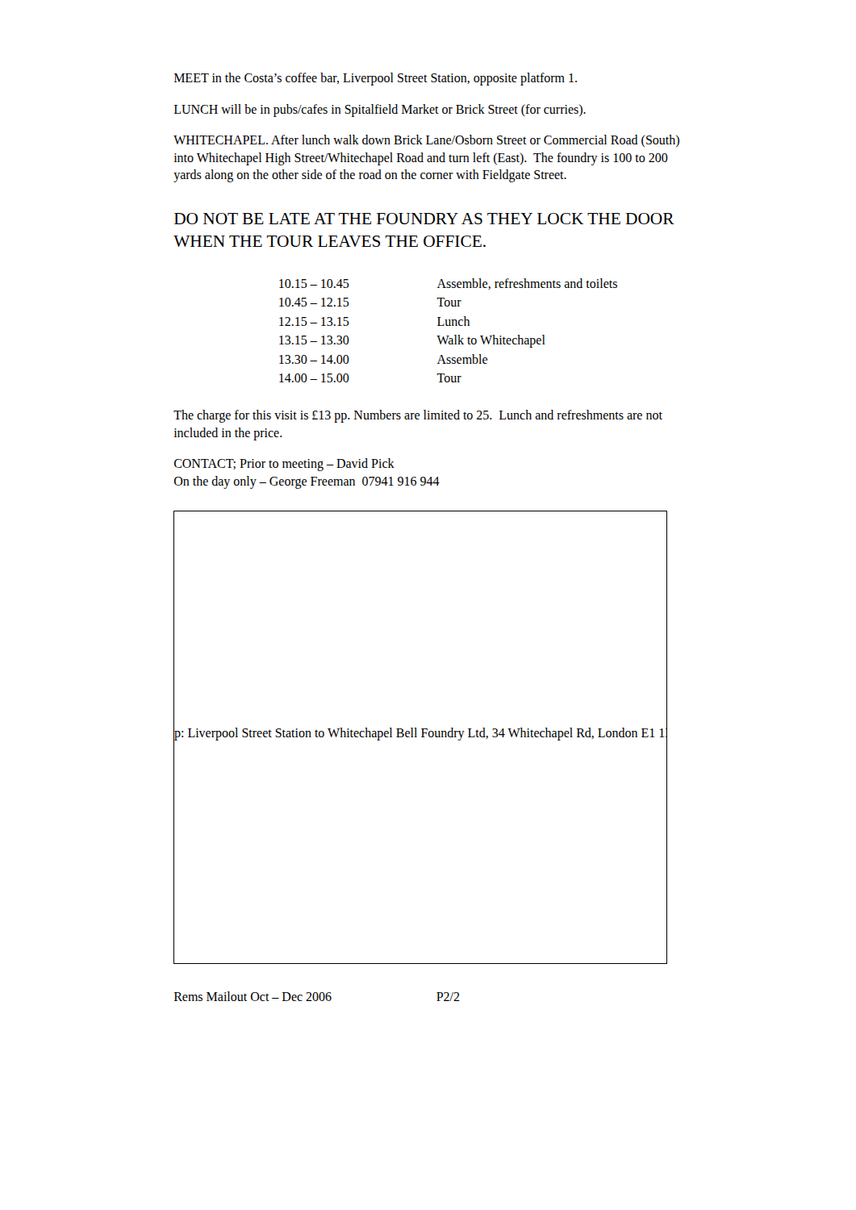MEET in the Costa’s coffee bar, Liverpool Street Station, opposite platform 1.
LUNCH will be in pubs/cafes in Spitalfield Market or Brick Street (for curries).
WHITECHAPEL. After lunch walk down Brick Lane/Osborn Street or Commercial Road (South) into Whitechapel High Street/Whitechapel Road and turn left (East). The foundry is 100 to 200 yards along on the other side of the road on the corner with Fieldgate Street.
DO NOT BE LATE AT THE FOUNDRY AS THEY LOCK THE DOOR WHEN THE TOUR LEAVES THE OFFICE.
| 10.15 – 10.45 | Assemble, refreshments and toilets |
| 10.45 – 12.15 | Tour |
| 12.15 – 13.15 | Lunch |
| 13.15 – 13.30 | Walk to Whitechapel |
| 13.30 – 14.00 | Assemble |
| 14.00 – 15.00 | Tour |
The charge for this visit is £13 pp. Numbers are limited to 25. Lunch and refreshments are not included in the price.
CONTACT; Prior to meeting – David Pick
On the day only – George Freeman 07941 916 944
Rems Mailout Oct – Dec 2006P2/2